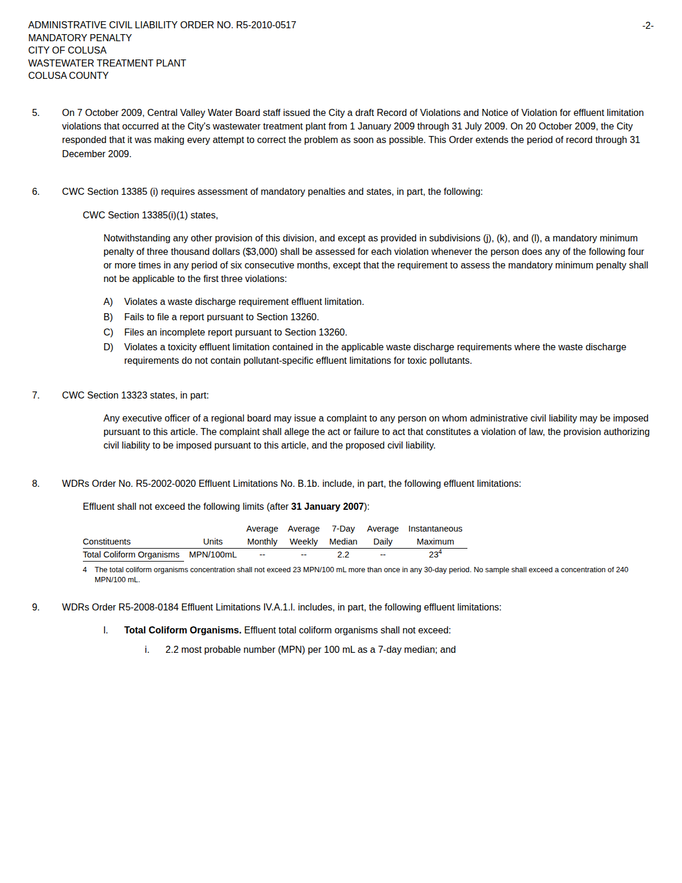Administrative Civil Liability Order No. R5-2010-0517
Mandatory Penalty
City of Colusa
Wastewater Treatment Plant
Colusa County
-2-
5.
On 7 October 2009, Central Valley Water Board staff issued the City a draft Record of Violations and Notice of Violation for effluent limitation violations that occurred at the City's wastewater treatment plant from 1 January 2009 through 31 July 2009. On 20 October 2009, the City responded that it was making every attempt to correct the problem as soon as possible. This Order extends the period of record through 31 December 2009.
6.
CWC Section 13385 (i) requires assessment of mandatory penalties and states, in part, the following:
CWC Section 13385(i)(1) states,
Notwithstanding any other provision of this division, and except as provided in subdivisions (j), (k), and (l), a mandatory minimum penalty of three thousand dollars ($3,000) shall be assessed for each violation whenever the person does any of the following four or more times in any period of six consecutive months, except that the requirement to assess the mandatory minimum penalty shall not be applicable to the first three violations:
A) Violates a waste discharge requirement effluent limitation.
B) Fails to file a report pursuant to Section 13260.
C) Files an incomplete report pursuant to Section 13260.
D) Violates a toxicity effluent limitation contained in the applicable waste discharge requirements where the waste discharge requirements do not contain pollutant-specific effluent limitations for toxic pollutants.
7.
CWC Section 13323 states, in part:
Any executive officer of a regional board may issue a complaint to any person on whom administrative civil liability may be imposed pursuant to this article. The complaint shall allege the act or failure to act that constitutes a violation of law, the provision authorizing civil liability to be imposed pursuant to this article, and the proposed civil liability.
8.
WDRs Order No. R5-2002-0020 Effluent Limitations No. B.1b. include, in part, the following effluent limitations:
Effluent shall not exceed the following limits (after 31 January 2007):
| | | Average | Average | 7-Day | Average | Instantaneous |
| --- | --- | --- | --- | --- | --- | --- |
| Constituents | Units | Monthly | Weekly | Median | Daily | Maximum |
| Total Coliform Organisms | MPN/100mL | -- | -- | 2.2 | -- | 23 4 |
4
The total coliform organisms concentration shall not exceed 23 MPN/100 mL more than once in any 30-day period. No sample shall exceed a concentration of 240 MPN/100 mL.
9.
WDRs Order R5-2008-0184 Effluent Limitations IV.A.1.l. includes, in part, the following effluent limitations:
l. Total Coliform Organisms. Effluent total coliform organisms shall not exceed:
i. 2.2 most probable number (MPN) per 100 mL as a 7-day median; and